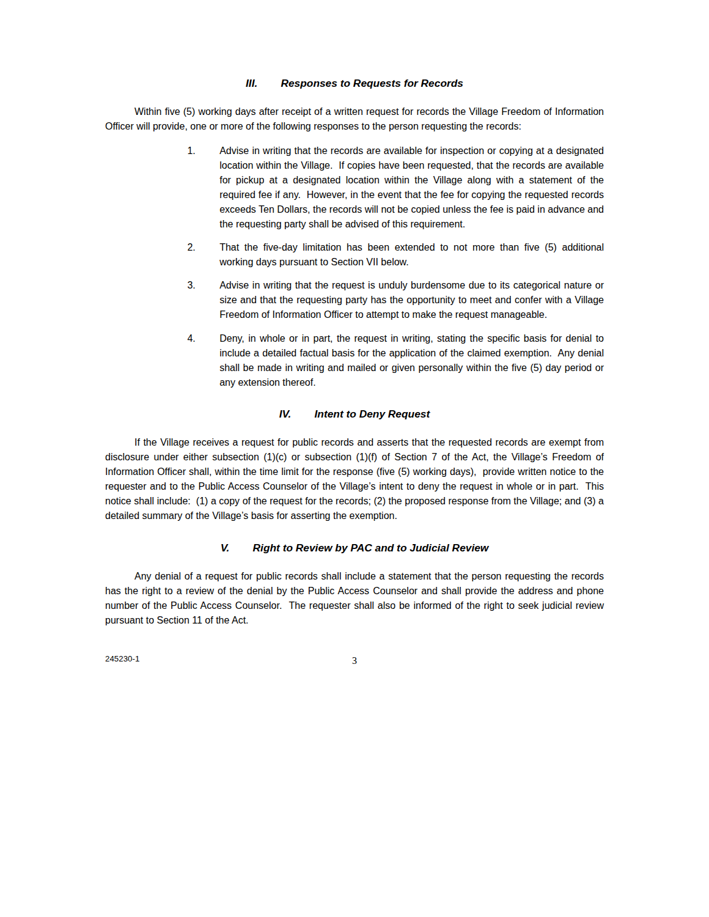III. Responses to Requests for Records
Within five (5) working days after receipt of a written request for records the Village Freedom of Information Officer will provide, one or more of the following responses to the person requesting the records:
Advise in writing that the records are available for inspection or copying at a designated location within the Village. If copies have been requested, that the records are available for pickup at a designated location within the Village along with a statement of the required fee if any. However, in the event that the fee for copying the requested records exceeds Ten Dollars, the records will not be copied unless the fee is paid in advance and the requesting party shall be advised of this requirement.
That the five-day limitation has been extended to not more than five (5) additional working days pursuant to Section VII below.
Advise in writing that the request is unduly burdensome due to its categorical nature or size and that the requesting party has the opportunity to meet and confer with a Village Freedom of Information Officer to attempt to make the request manageable.
Deny, in whole or in part, the request in writing, stating the specific basis for denial to include a detailed factual basis for the application of the claimed exemption. Any denial shall be made in writing and mailed or given personally within the five (5) day period or any extension thereof.
IV. Intent to Deny Request
If the Village receives a request for public records and asserts that the requested records are exempt from disclosure under either subsection (1)(c) or subsection (1)(f) of Section 7 of the Act, the Village’s Freedom of Information Officer shall, within the time limit for the response (five (5) working days), provide written notice to the requester and to the Public Access Counselor of the Village’s intent to deny the request in whole or in part. This notice shall include: (1) a copy of the request for the records; (2) the proposed response from the Village; and (3) a detailed summary of the Village’s basis for asserting the exemption.
V. Right to Review by PAC and to Judicial Review
Any denial of a request for public records shall include a statement that the person requesting the records has the right to a review of the denial by the Public Access Counselor and shall provide the address and phone number of the Public Access Counselor. The requester shall also be informed of the right to seek judicial review pursuant to Section 11 of the Act.
245230-1
3